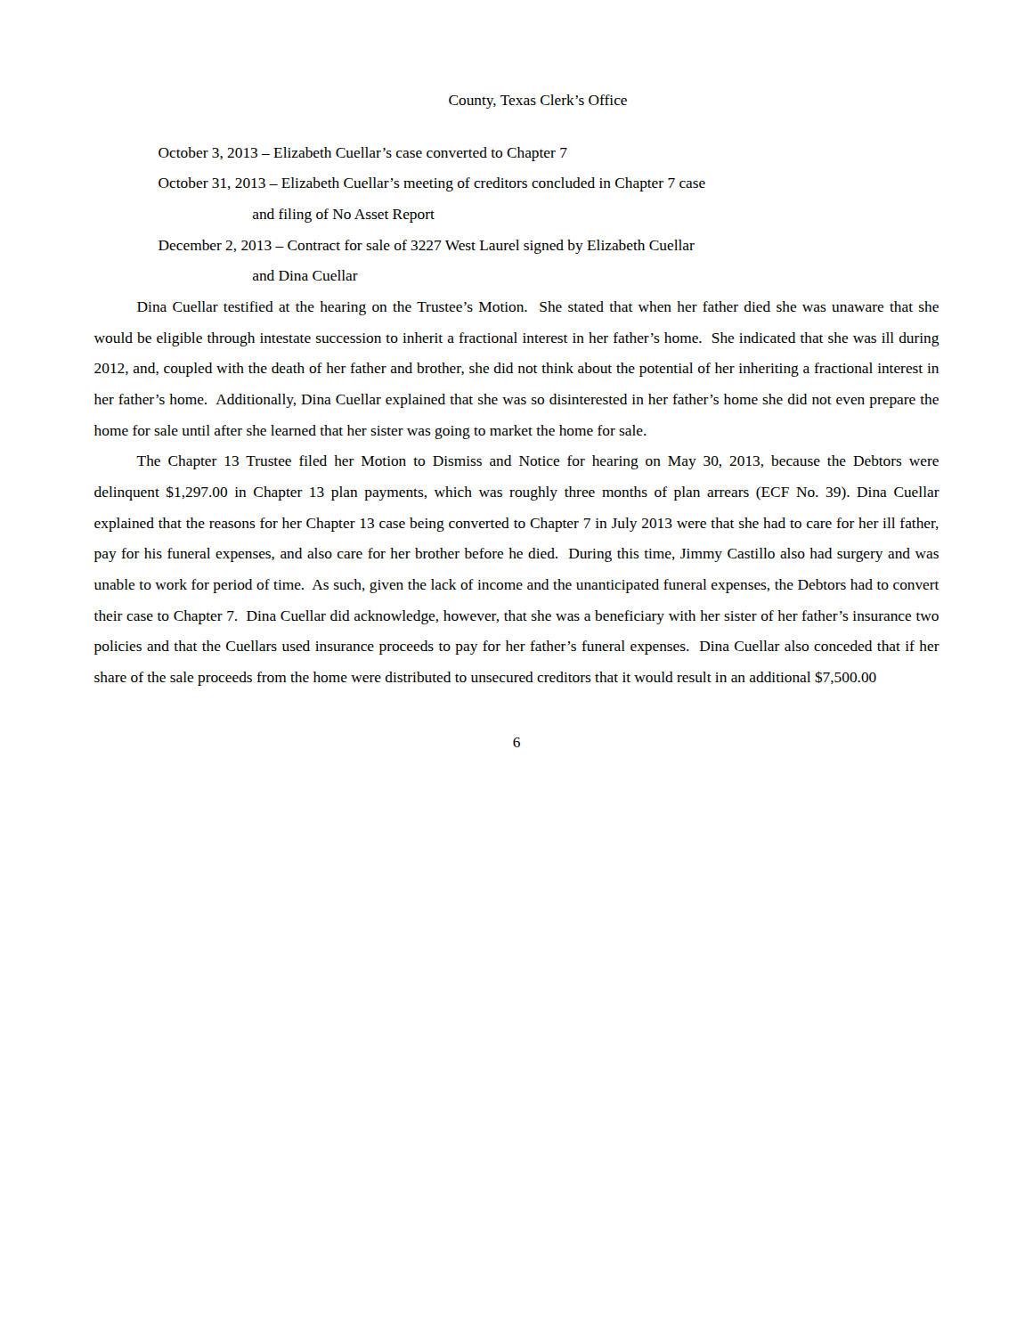County, Texas Clerk’s Office
October 3, 2013 – Elizabeth Cuellar’s case converted to Chapter 7
October 31, 2013 – Elizabeth Cuellar’s meeting of creditors concluded in Chapter 7 case and filing of No Asset Report
December 2, 2013 – Contract for sale of 3227 West Laurel signed by Elizabeth Cuellar and Dina Cuellar
Dina Cuellar testified at the hearing on the Trustee’s Motion. She stated that when her father died she was unaware that she would be eligible through intestate succession to inherit a fractional interest in her father’s home. She indicated that she was ill during 2012, and, coupled with the death of her father and brother, she did not think about the potential of her inheriting a fractional interest in her father’s home. Additionally, Dina Cuellar explained that she was so disinterested in her father’s home she did not even prepare the home for sale until after she learned that her sister was going to market the home for sale.
The Chapter 13 Trustee filed her Motion to Dismiss and Notice for hearing on May 30, 2013, because the Debtors were delinquent $1,297.00 in Chapter 13 plan payments, which was roughly three months of plan arrears (ECF No. 39). Dina Cuellar explained that the reasons for her Chapter 13 case being converted to Chapter 7 in July 2013 were that she had to care for her ill father, pay for his funeral expenses, and also care for her brother before he died. During this time, Jimmy Castillo also had surgery and was unable to work for period of time. As such, given the lack of income and the unanticipated funeral expenses, the Debtors had to convert their case to Chapter 7. Dina Cuellar did acknowledge, however, that she was a beneficiary with her sister of her father’s insurance two policies and that the Cuellars used insurance proceeds to pay for her father’s funeral expenses. Dina Cuellar also conceded that if her share of the sale proceeds from the home were distributed to unsecured creditors that it would result in an additional $7,500.00
6